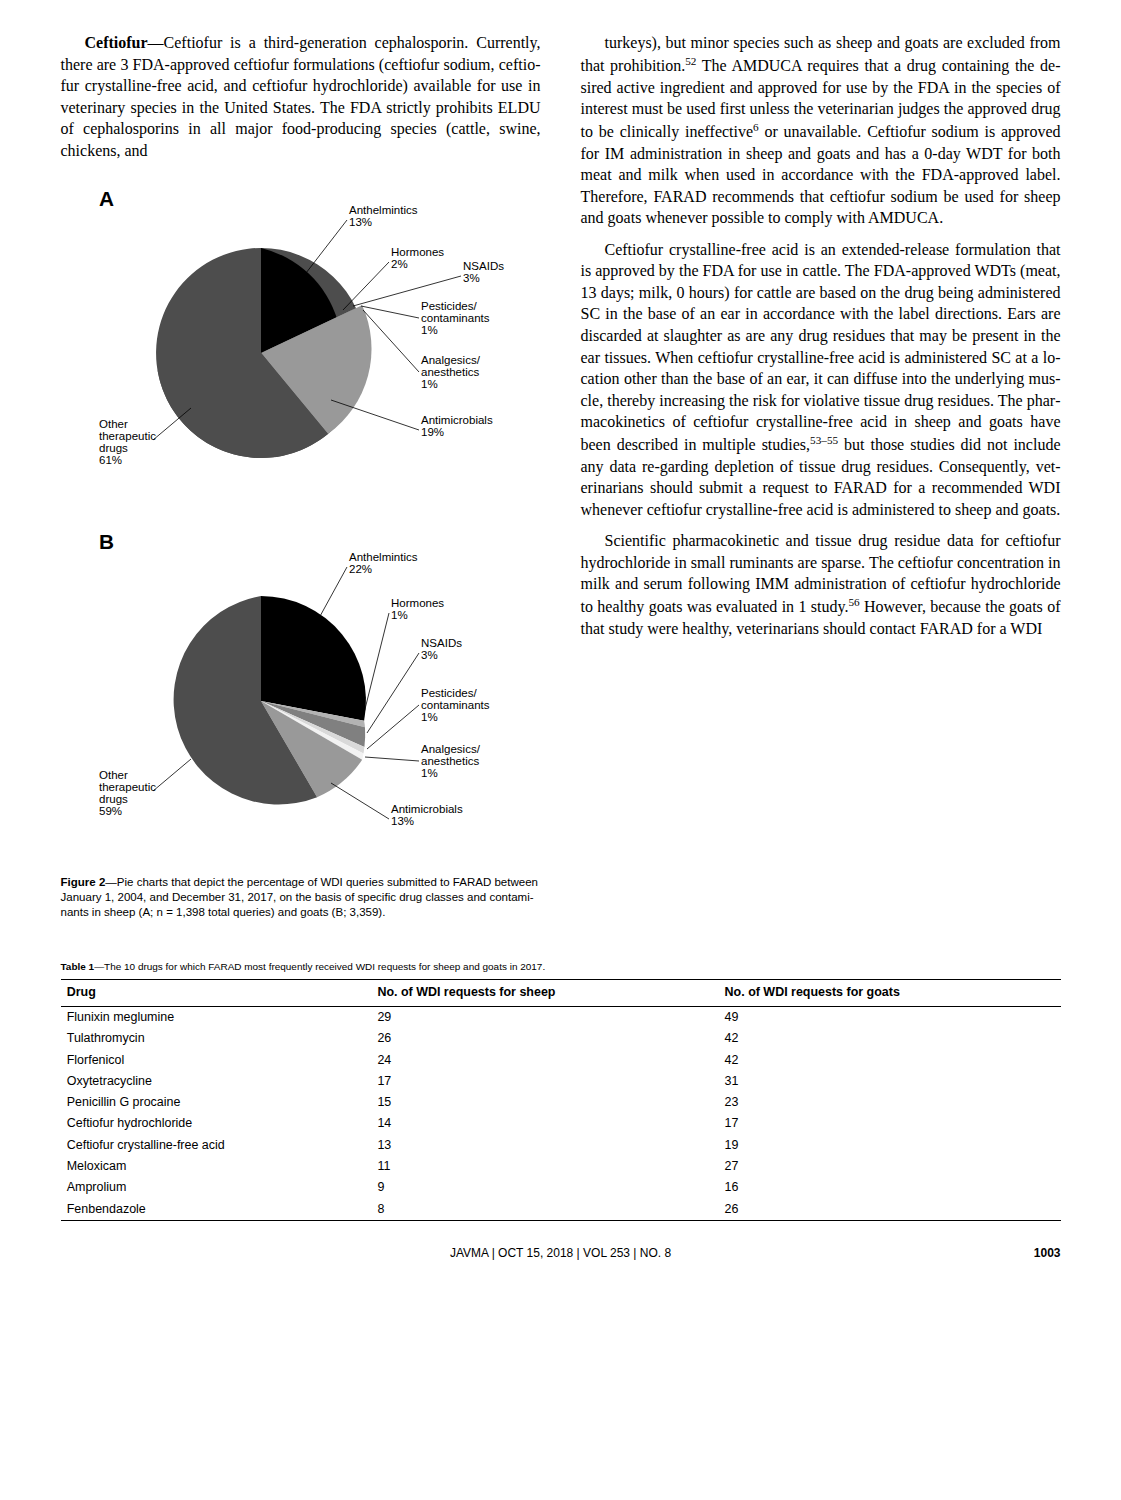Ceftiofur—Ceftiofur is a third-generation cephalosporin. Currently, there are 3 FDA-approved ceftiofur formulations (ceftiofur sodium, ceftiofur crystalline-free acid, and ceftiofur hydrochloride) available for use in veterinary species in the United States. The FDA strictly prohibits ELDU of cephalosporins in all major food-producing species (cattle, swine, chickens, and
A Anthelmintics 13% Hormones 2% NSAIDs 3% Pesticides/ contaminants 1% Analgesics/ anesthetics 1% Antimicrobials 19% Other therapeutic drugs 61%
B Anthelmintics 22% Hormones 1% NSAIDs 3% Pesticides/ contaminants 1% Analgesics/ anesthetics 1% Antimicrobials 13% Other therapeutic drugs 59%
Figure 2—Pie charts that depict the percentage of WDI queries submitted to FARAD between January 1, 2004, and December 31, 2017, on the basis of specific drug classes and contaminants in sheep (A; n = 1,398 total queries) and goats (B; 3,359).
turkeys), but minor species such as sheep and goats are excluded from that prohibition.52 The AMDUCA requires that a drug containing the desired active ingredient and approved for use by the FDA in the species of interest must be used first unless the veterinarian judges the approved drug to be clinically ineffective6 or unavailable. Ceftiofur sodium is approved for IM administration in sheep and goats and has a 0-day WDT for both meat and milk when used in accordance with the FDA-approved label. Therefore, FARAD recommends that ceftiofur sodium be used for sheep and goats whenever possible to comply with AMDUCA.
Ceftiofur crystalline-free acid is an extended-release formulation that is approved by the FDA for use in cattle. The FDA-approved WDTs (meat, 13 days; milk, 0 hours) for cattle are based on the drug being administered SC in the base of an ear in accordance with the label directions. Ears are discarded at slaughter as are any drug residues that may be present in the ear tissues. When ceftiofur crystalline-free acid is administered SC at a location other than the base of an ear, it can diffuse into the underlying muscle, thereby increasing the risk for violative tissue drug residues. The pharmacokinetics of ceftiofur crystalline-free acid in sheep and goats have been described in multiple studies,53–55 but those studies did not include any data re-garding depletion of tissue drug residues. Consequently, veterinarians should submit a request to FARAD for a recommended WDI whenever ceftiofur crystalline-free acid is administered to sheep and goats.
Scientific pharmacokinetic and tissue drug residue data for ceftiofur hydrochloride in small ruminants are sparse. The ceftiofur concentration in milk and serum following IMM administration of ceftiofur hydrochloride to healthy goats was evaluated in 1 study.56 However, because the goats of that study were healthy, veterinarians should contact FARAD for a WDI
Table 1 —The 10 drugs for which FARAD most frequently received WDI requests for sheep and goats in 2017.
| Drug | No. of WDI requests for sheep | No. of WDI requests for goats |
| --- | --- | --- |
| Flunixin meglumine | 29 | 49 |
| Tulathromycin | 26 | 42 |
| Florfenicol | 24 | 42 |
| Oxytetracycline | 17 | 31 |
| Penicillin G procaine | 15 | 23 |
| Ceftiofur hydrochloride | 14 | 17 |
| Ceftiofur crystalline-free acid | 13 | 19 |
| Meloxicam | 11 | 27 |
| Amprolium | 9 | 16 |
| Fenbendazole | 8 | 26 |
JAVMA | OCT 15, 2018 | VOL 253 | NO. 8 1003